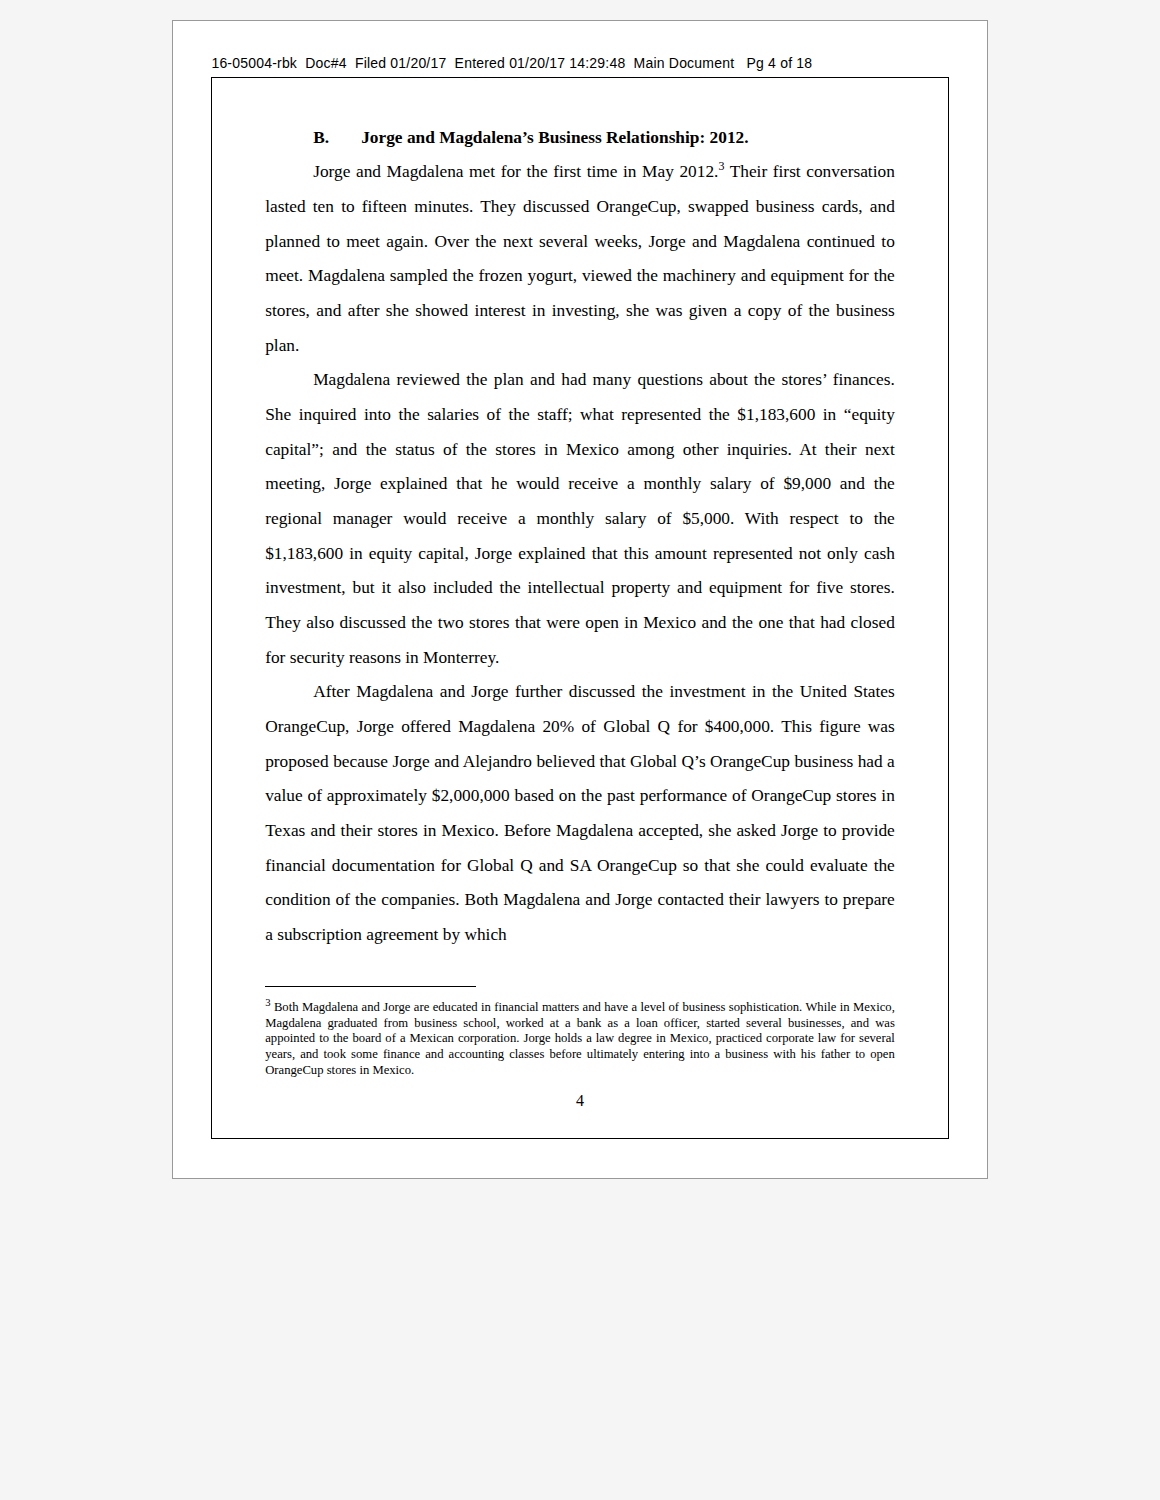16-05004-rbk Doc#4 Filed 01/20/17 Entered 01/20/17 14:29:48 Main Document Pg 4 of 18
B. Jorge and Magdalena’s Business Relationship: 2012.
Jorge and Magdalena met for the first time in May 2012.3 Their first conversation lasted ten to fifteen minutes. They discussed OrangeCup, swapped business cards, and planned to meet again. Over the next several weeks, Jorge and Magdalena continued to meet. Magdalena sampled the frozen yogurt, viewed the machinery and equipment for the stores, and after she showed interest in investing, she was given a copy of the business plan.
Magdalena reviewed the plan and had many questions about the stores’ finances. She inquired into the salaries of the staff; what represented the $1,183,600 in “equity capital”; and the status of the stores in Mexico among other inquiries. At their next meeting, Jorge explained that he would receive a monthly salary of $9,000 and the regional manager would receive a monthly salary of $5,000. With respect to the $1,183,600 in equity capital, Jorge explained that this amount represented not only cash investment, but it also included the intellectual property and equipment for five stores. They also discussed the two stores that were open in Mexico and the one that had closed for security reasons in Monterrey.
After Magdalena and Jorge further discussed the investment in the United States OrangeCup, Jorge offered Magdalena 20% of Global Q for $400,000. This figure was proposed because Jorge and Alejandro believed that Global Q’s OrangeCup business had a value of approximately $2,000,000 based on the past performance of OrangeCup stores in Texas and their stores in Mexico. Before Magdalena accepted, she asked Jorge to provide financial documentation for Global Q and SA OrangeCup so that she could evaluate the condition of the companies. Both Magdalena and Jorge contacted their lawyers to prepare a subscription agreement by which
3 Both Magdalena and Jorge are educated in financial matters and have a level of business sophistication. While in Mexico, Magdalena graduated from business school, worked at a bank as a loan officer, started several businesses, and was appointed to the board of a Mexican corporation. Jorge holds a law degree in Mexico, practiced corporate law for several years, and took some finance and accounting classes before ultimately entering into a business with his father to open OrangeCup stores in Mexico.
4